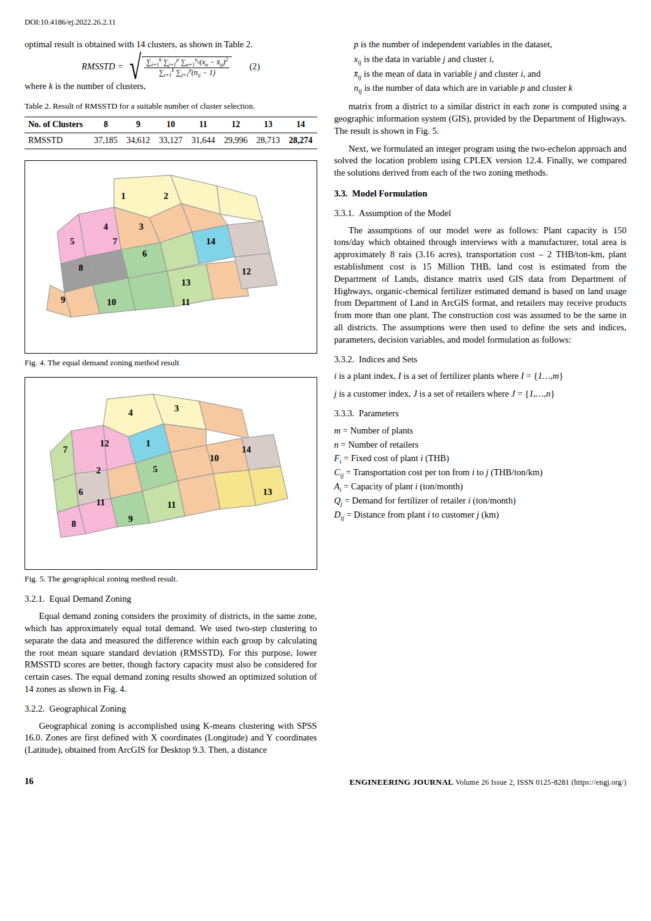DOI:10.4186/ej.2022.26.2.11
optimal result is obtained with 14 clusters, as shown in Table 2.
RMSSTD = √ ∑i=1k ∑j=1p ∑a=1nij(xa − x̄ij)2 ∑i=1k ∑j=1p(nij − 1) (2)
where k is the number of clusters,
Table 2. Result of RMSSTD for a suitable number of cluster selection.
| No. of Clusters | 8 | 9 | 10 | 11 | 12 | 13 | 14 |
| --- | --- | --- | --- | --- | --- | --- | --- |
| RMSSTD | 37,185 | 34,612 | 33,127 | 31,644 | 29,996 | 28,713 | 28,274 |
1 2 3 4 5 7 6 8 9 10 11 12 13 14
Fig. 4. The equal demand zoning method result
4 3 1 12 7 2 5 6 11 8 9 11 10 14 13
Fig. 5. The geographical zoning method result.
3.2.1. Equal Demand Zoning
Equal demand zoning considers the proximity of districts, in the same zone, which has approximately equal total demand. We used two-step clustering to separate the data and measured the difference within each group by calculating the root mean square standard deviation (RMSSTD). For this purpose, lower RMSSTD scores are better, though factory capacity must also be considered for certain cases. The equal demand zoning results showed an optimized solution of 14 zones as shown in Fig. 4.
3.2.2. Geographical Zoning
Geographical zoning is accomplished using K-means clustering with SPSS 16.0. Zones are first defined with X coordinates (Longitude) and Y coordinates (Latitude), obtained from ArcGIS for Desktop 9.3. Then, a distance
p is the number of independent variables in the dataset,
xij is the data in variable j and cluster i,
x̄ij is the mean of data in variable j and cluster i, and
nij is the number of data which are in variable p and cluster k
matrix from a district to a similar district in each zone is computed using a geographic information system (GIS), provided by the Department of Highways. The result is shown in Fig. 5.
Next, we formulated an integer program using the two-echelon approach and solved the location problem using CPLEX version 12.4. Finally, we compared the solutions derived from each of the two zoning methods.
3.3. Model Formulation
3.3.1. Assumption of the Model
The assumptions of our model were as follows: Plant capacity is 150 tons/day which obtained through interviews with a manufacturer, total area is approximately 8 rais (3.16 acres), transportation cost – 2 THB/ton-km, plant establishment cost is 15 Million THB, land cost is estimated from the Department of Lands, distance matrix used GIS data from Department of Highways, organic-chemical fertilizer estimated demand is based on land usage from Department of Land in ArcGIS format, and retailers may receive products from more than one plant. The construction cost was assumed to be the same in all districts. The assumptions were then used to define the sets and indices, parameters, decision variables, and model formulation as follows:
3.3.2. Indices and Sets
i is a plant index, I is a set of fertilizer plants where I = {1…,m}
j is a customer index, J is a set of retailers where J = {1,…,n}
3.3.3. Parameters
m = Number of plants
n = Number of retailers
Fi = Fixed cost of plant i (THB)
Cij = Transportation cost per ton from i to j (THB/ton/km)
Ai = Capacity of plant i (ton/month)
Qj = Demand for fertilizer of retailer i (ton/month)
Dij = Distance from plant i to customer j (km)
16
ENGINEERING JOURNAL Volume 26 Issue 2, ISSN 0125-8281 (https://engj.org/)